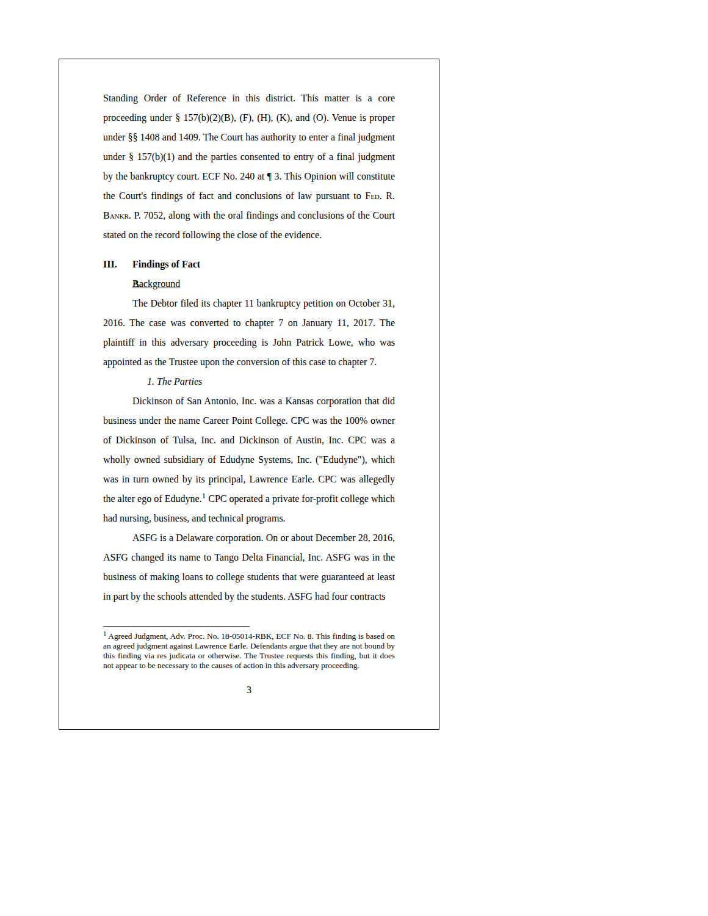Standing Order of Reference in this district. This matter is a core proceeding under § 157(b)(2)(B), (F), (H), (K), and (O). Venue is proper under §§ 1408 and 1409. The Court has authority to enter a final judgment under § 157(b)(1) and the parties consented to entry of a final judgment by the bankruptcy court. ECF No. 240 at ¶ 3. This Opinion will constitute the Court's findings of fact and conclusions of law pursuant to Fed. R. Bankr. P. 7052, along with the oral findings and conclusions of the Court stated on the record following the close of the evidence.
III. Findings of Fact
A. Background
The Debtor filed its chapter 11 bankruptcy petition on October 31, 2016. The case was converted to chapter 7 on January 11, 2017. The plaintiff in this adversary proceeding is John Patrick Lowe, who was appointed as the Trustee upon the conversion of this case to chapter 7.
1. The Parties
Dickinson of San Antonio, Inc. was a Kansas corporation that did business under the name Career Point College. CPC was the 100% owner of Dickinson of Tulsa, Inc. and Dickinson of Austin, Inc. CPC was a wholly owned subsidiary of Edudyne Systems, Inc. ("Edudyne"), which was in turn owned by its principal, Lawrence Earle. CPC was allegedly the alter ego of Edudyne.1 CPC operated a private for-profit college which had nursing, business, and technical programs.
ASFG is a Delaware corporation. On or about December 28, 2016, ASFG changed its name to Tango Delta Financial, Inc. ASFG was in the business of making loans to college students that were guaranteed at least in part by the schools attended by the students. ASFG had four contracts
1 Agreed Judgment, Adv. Proc. No. 18-05014-RBK, ECF No. 8. This finding is based on an agreed judgment against Lawrence Earle. Defendants argue that they are not bound by this finding via res judicata or otherwise. The Trustee requests this finding, but it does not appear to be necessary to the causes of action in this adversary proceeding.
3